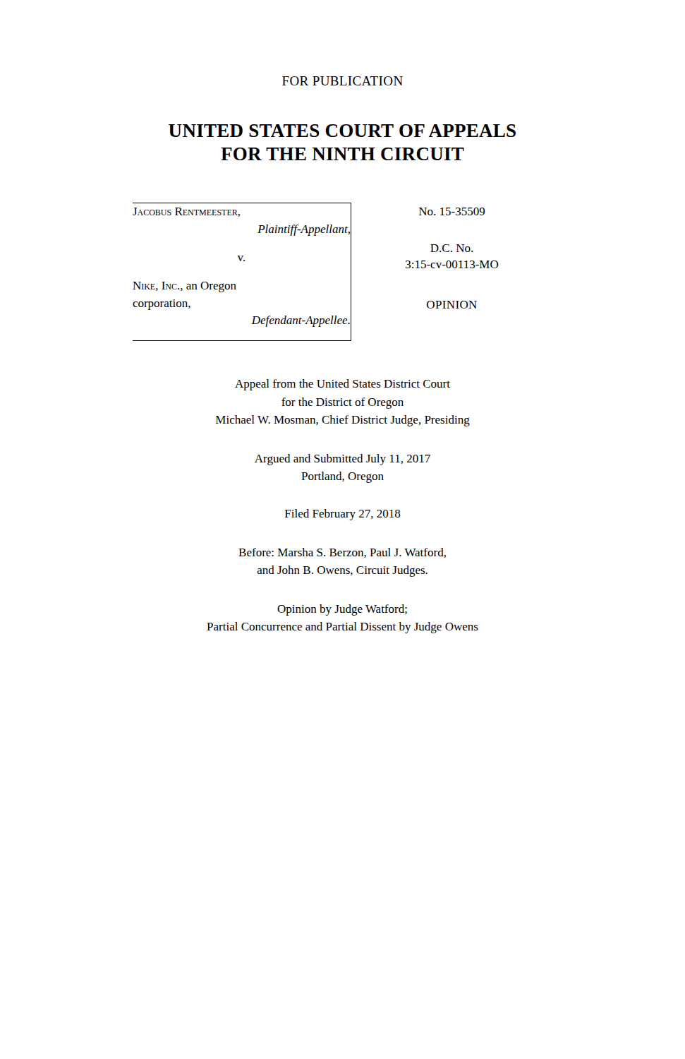FOR PUBLICATION
UNITED STATES COURT OF APPEALS
FOR THE NINTH CIRCUIT
| Jacobus Rentmeester, Plaintiff-Appellant, v. Nike, Inc. , an Oregon corporation, Defendant-Appellee. | No. 15-35509 D.C. No. 3:15-cv-00113-MO OPINION |
Appeal from the United States District Court
for the District of Oregon
Michael W. Mosman, Chief District Judge, Presiding
Argued and Submitted July 11, 2017
Portland, Oregon
Filed February 27, 2018
Before: Marsha S. Berzon, Paul J. Watford,
and John B. Owens, Circuit Judges.
Opinion by Judge Watford;
Partial Concurrence and Partial Dissent by Judge Owens